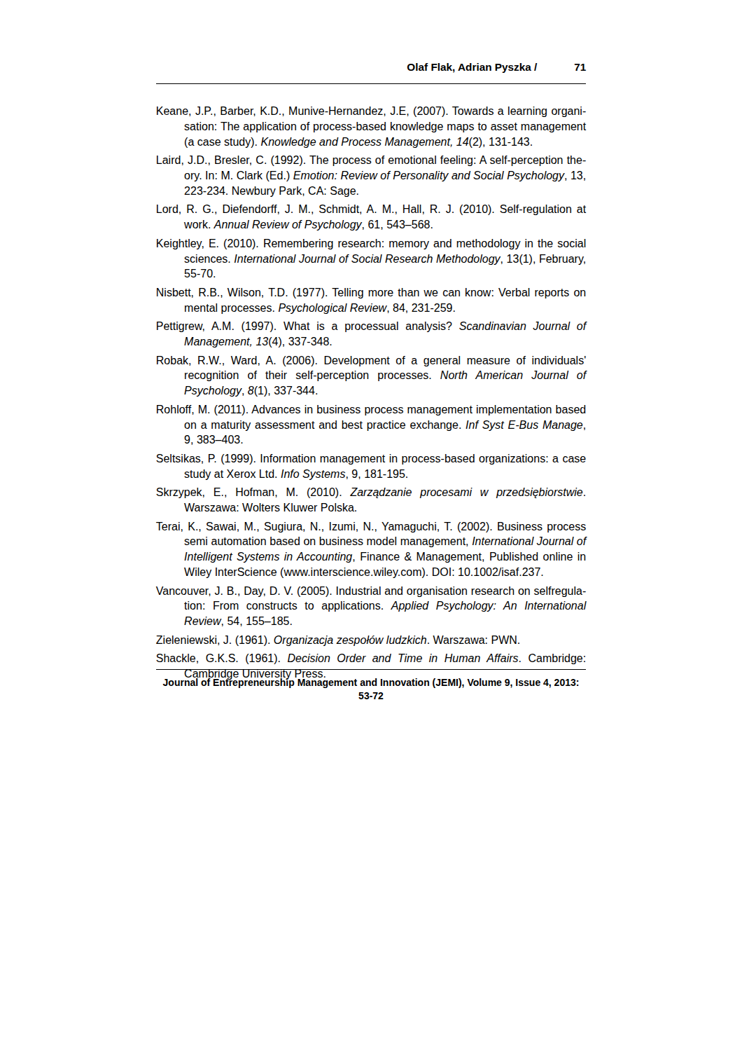Olaf Flak, Adrian Pyszka /71
Keane, J.P., Barber, K.D., Munive-Hernandez, J.E, (2007). Towards a learning organisation: The application of process-based knowledge maps to asset management (a case study). Knowledge and Process Management, 14(2), 131-143.
Laird, J.D., Bresler, C. (1992). The process of emotional feeling: A self-perception theory. In: M. Clark (Ed.) Emotion: Review of Personality and Social Psychology, 13, 223-234. Newbury Park, CA: Sage.
Lord, R. G., Diefendorff, J. M., Schmidt, A. M., Hall, R. J. (2010). Self-regulation at work. Annual Review of Psychology, 61, 543–568.
Keightley, E. (2010). Remembering research: memory and methodology in the social sciences. International Journal of Social Research Methodology, 13(1), February, 55-70.
Nisbett, R.B., Wilson, T.D. (1977). Telling more than we can know: Verbal reports on mental processes. Psychological Review, 84, 231-259.
Pettigrew, A.M. (1997). What is a processual analysis? Scandinavian Journal of Management, 13(4), 337-348.
Robak, R.W., Ward, A. (2006). Development of a general measure of individuals' recognition of their self-perception processes. North American Journal of Psychology, 8(1), 337-344.
Rohloff, M. (2011). Advances in business process management implementation based on a maturity assessment and best practice exchange. Inf Syst E-Bus Manage, 9, 383–403.
Seltsikas, P. (1999). Information management in process-based organizations: a case study at Xerox Ltd. Info Systems, 9, 181-195.
Skrzypek, E., Hofman, M. (2010). Zarządzanie procesami w przedsiębiorstwie. Warszawa: Wolters Kluwer Polska.
Terai, K., Sawai, M., Sugiura, N., Izumi, N., Yamaguchi, T. (2002). Business process semi automation based on business model management, International Journal of Intelligent Systems in Accounting, Finance & Management, Published online in Wiley InterScience (www.interscience.wiley.com). DOI: 10.1002/isaf.237.
Vancouver, J. B., Day, D. V. (2005). Industrial and organisation research on selfregulation: From constructs to applications. Applied Psychology: An International Review, 54, 155–185.
Zieleniewski, J. (1961). Organizacja zespołów ludzkich. Warszawa: PWN.
Shackle, G.K.S. (1961). Decision Order and Time in Human Affairs. Cambridge: Cambridge University Press.
Journal of Entrepreneurship Management and Innovation (JEMI), Volume 9, Issue 4, 2013: 53-72